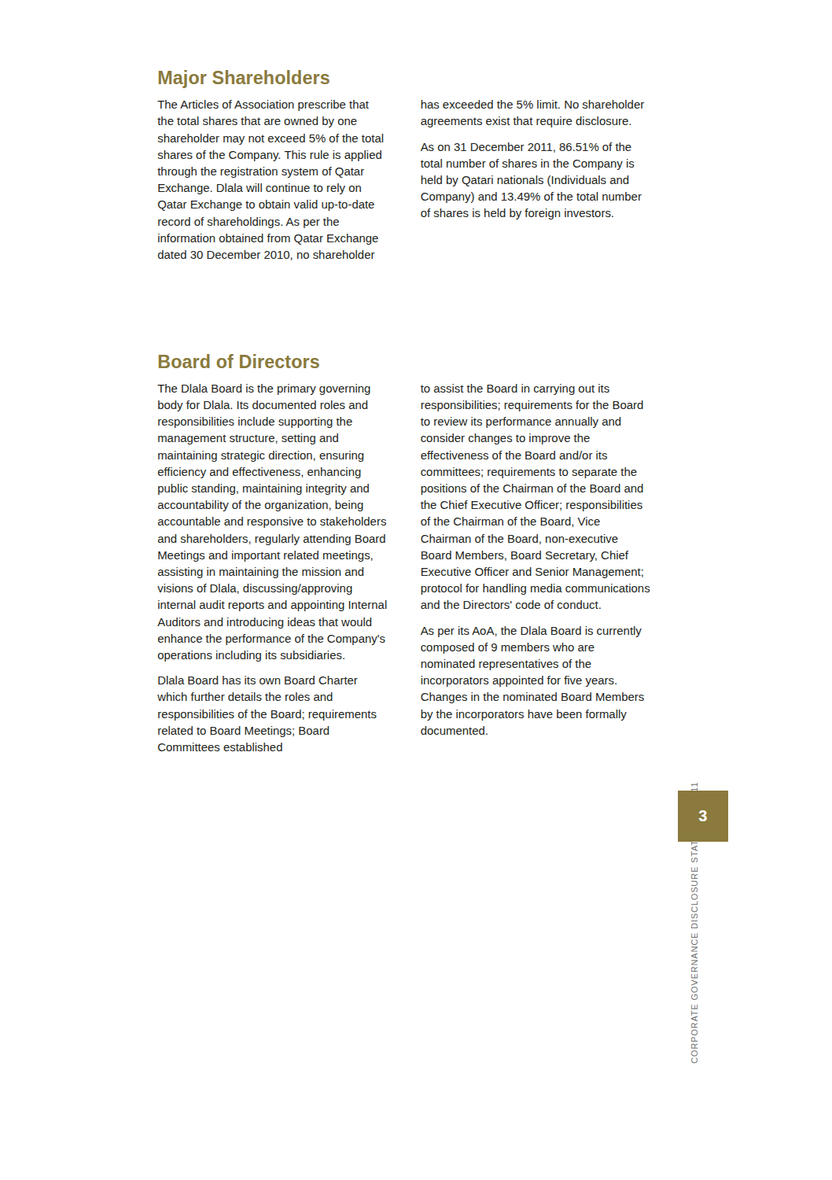Major Shareholders
The Articles of Association prescribe that the total shares that are owned by one shareholder may not exceed 5% of the total shares of the Company. This rule is applied through the registration system of Qatar Exchange. Dlala will continue to rely on Qatar Exchange to obtain valid up-to-date record of shareholdings. As per the information obtained from Qatar Exchange dated 30 December 2010, no shareholder
has exceeded the 5% limit. No shareholder agreements exist that require disclosure.
As on 31 December 2011, 86.51% of the total number of shares in the Company is held by Qatari nationals (Individuals and Company) and 13.49% of the total number of shares is held by foreign investors.
Board of Directors
The Dlala Board is the primary governing body for Dlala. Its documented roles and responsibilities include supporting the management structure, setting and maintaining strategic direction, ensuring efficiency and effectiveness, enhancing public standing, maintaining integrity and accountability of the organization, being accountable and responsive to stakeholders and shareholders, regularly attending Board Meetings and important related meetings, assisting in maintaining the mission and visions of Dlala, discussing/approving internal audit reports and appointing Internal Auditors and introducing ideas that would enhance the performance of the Company's operations including its subsidiaries.
Dlala Board has its own Board Charter which further details the roles and responsibilities of the Board; requirements related to Board Meetings; Board Committees established
to assist the Board in carrying out its responsibilities; requirements for the Board to review its performance annually and consider changes to improve the effectiveness of the Board and/or its committees; requirements to separate the positions of the Chairman of the Board and the Chief Executive Officer; responsibilities of the Chairman of the Board, Vice Chairman of the Board, non-executive Board Members, Board Secretary, Chief Executive Officer and Senior Management; protocol for handling media communications and the Directors' code of conduct.
As per its AoA, the Dlala Board is currently composed of 9 members who are nominated representatives of the incorporators appointed for five years. Changes in the nominated Board Members by the incorporators have been formally documented.
Corporate Governance Disclosure Statement 2011
3